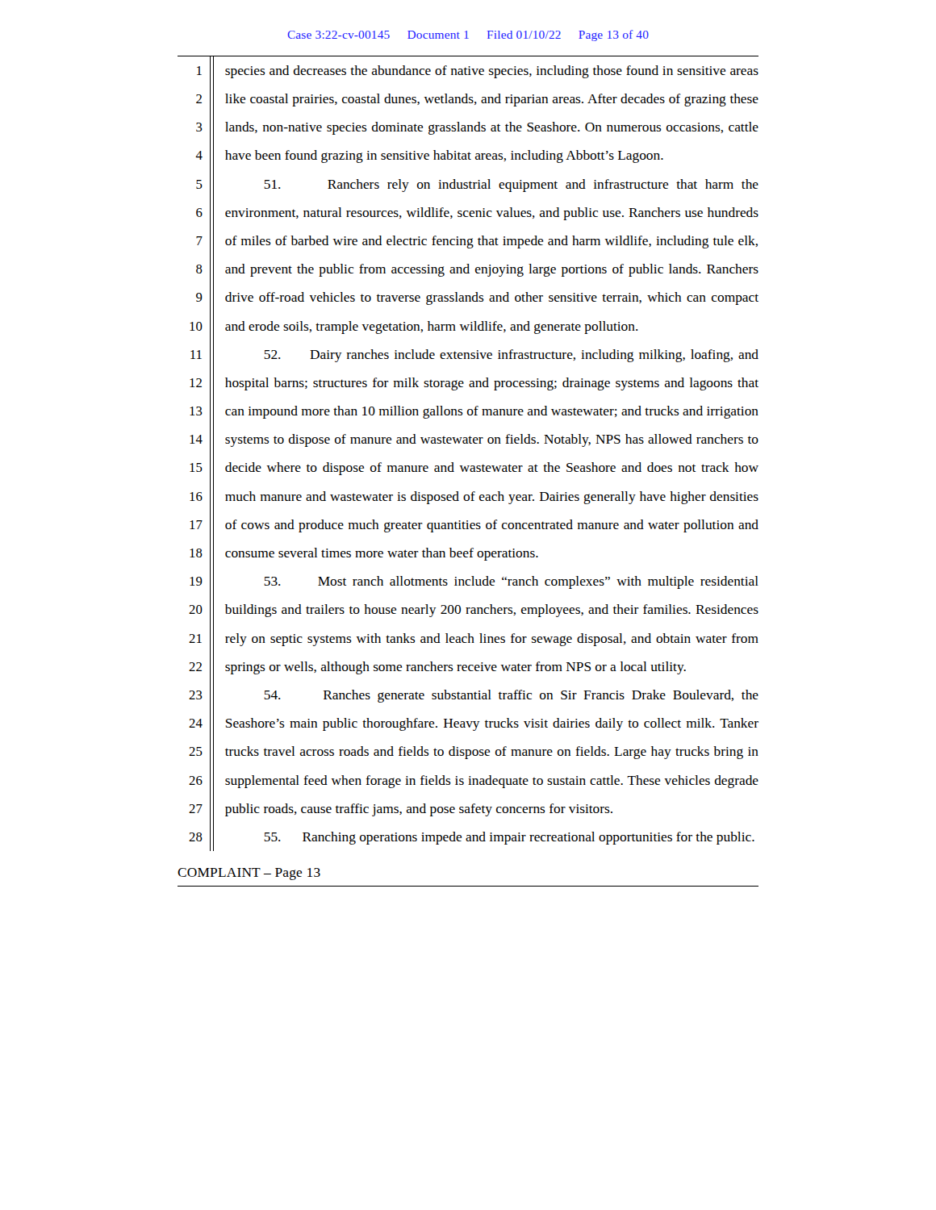Case 3:22-cv-00145 Document 1 Filed 01/10/22 Page 13 of 40
1
2
3
4
5
6
7
8
9
10
11
12
13
14
15
16
17
18
19
20
21
22
23
24
25
26
27
28
species and decreases the abundance of native species, including those found in sensitive areas like coastal prairies, coastal dunes, wetlands, and riparian areas. After decades of grazing these lands, non-native species dominate grasslands at the Seashore. On numerous occasions, cattle have been found grazing in sensitive habitat areas, including Abbott’s Lagoon.
51. Ranchers rely on industrial equipment and infrastructure that harm the environment, natural resources, wildlife, scenic values, and public use. Ranchers use hundreds of miles of barbed wire and electric fencing that impede and harm wildlife, including tule elk, and prevent the public from accessing and enjoying large portions of public lands. Ranchers drive off-road vehicles to traverse grasslands and other sensitive terrain, which can compact and erode soils, trample vegetation, harm wildlife, and generate pollution.
52. Dairy ranches include extensive infrastructure, including milking, loafing, and hospital barns; structures for milk storage and processing; drainage systems and lagoons that can impound more than 10 million gallons of manure and wastewater; and trucks and irrigation systems to dispose of manure and wastewater on fields. Notably, NPS has allowed ranchers to decide where to dispose of manure and wastewater at the Seashore and does not track how much manure and wastewater is disposed of each year. Dairies generally have higher densities of cows and produce much greater quantities of concentrated manure and water pollution and consume several times more water than beef operations.
53. Most ranch allotments include “ranch complexes” with multiple residential buildings and trailers to house nearly 200 ranchers, employees, and their families. Residences rely on septic systems with tanks and leach lines for sewage disposal, and obtain water from springs or wells, although some ranchers receive water from NPS or a local utility.
54. Ranches generate substantial traffic on Sir Francis Drake Boulevard, the Seashore’s main public thoroughfare. Heavy trucks visit dairies daily to collect milk. Tanker trucks travel across roads and fields to dispose of manure on fields. Large hay trucks bring in supplemental feed when forage in fields is inadequate to sustain cattle. These vehicles degrade public roads, cause traffic jams, and pose safety concerns for visitors.
55. Ranching operations impede and impair recreational opportunities for the public.
COMPLAINT – Page 13